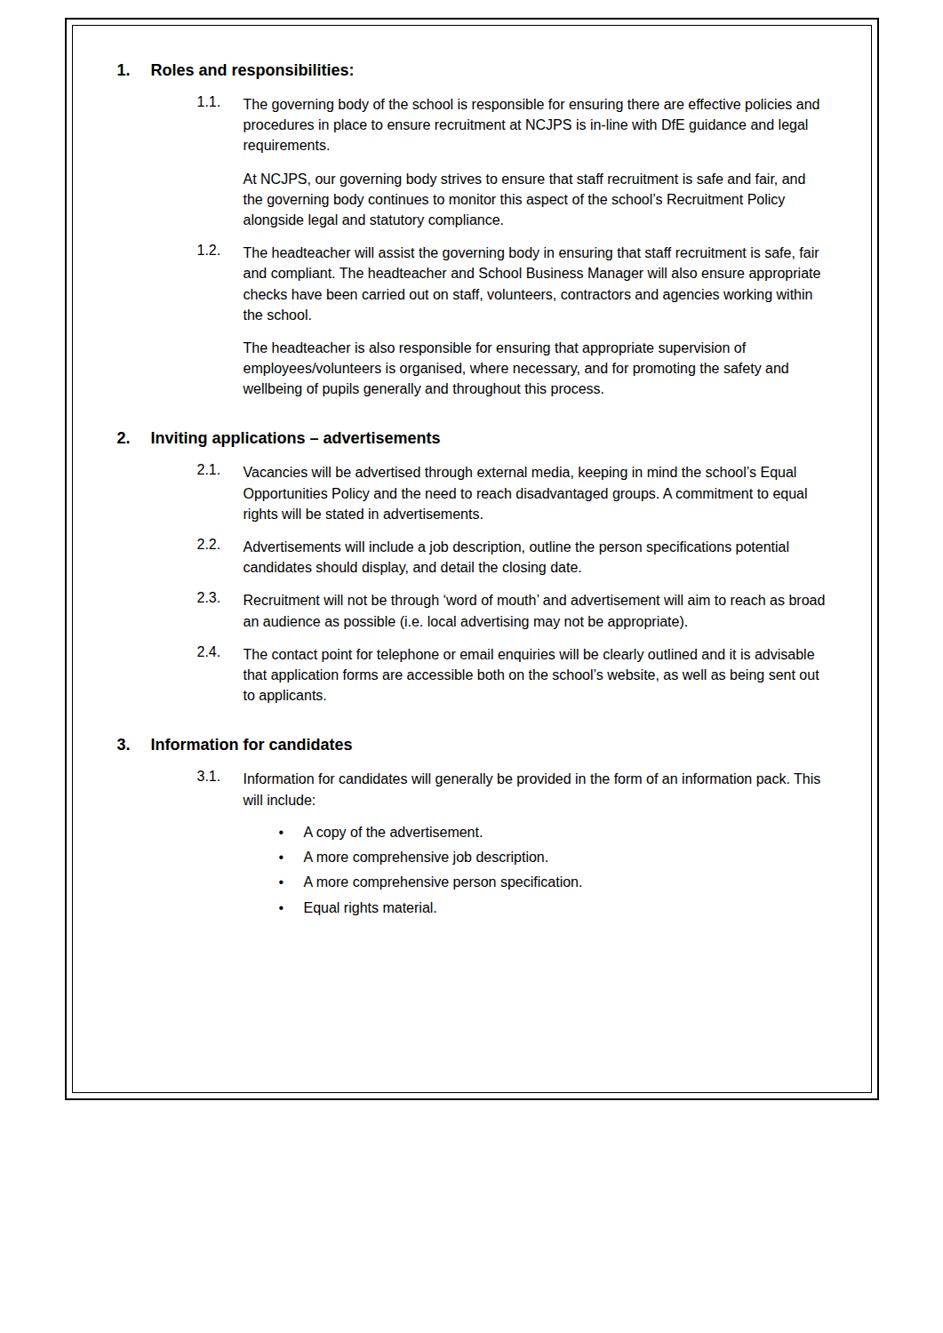1.
Roles and responsibilities:
1.1.
The governing body of the school is responsible for ensuring there are effective policies and procedures in place to ensure recruitment at NCJPS is in-line with DfE guidance and legal requirements.
At NCJPS, our governing body strives to ensure that staff recruitment is safe and fair, and the governing body continues to monitor this aspect of the school’s Recruitment Policy alongside legal and statutory compliance.
1.2.
The headteacher will assist the governing body in ensuring that staff recruitment is safe, fair and compliant. The headteacher and School Business Manager will also ensure appropriate checks have been carried out on staff, volunteers, contractors and agencies working within the school.
The headteacher is also responsible for ensuring that appropriate supervision of employees/volunteers is organised, where necessary, and for promoting the safety and wellbeing of pupils generally and throughout this process.
2.
Inviting applications – advertisements
2.1.
Vacancies will be advertised through external media, keeping in mind the school’s Equal Opportunities Policy and the need to reach disadvantaged groups. A commitment to equal rights will be stated in advertisements.
2.2.
Advertisements will include a job description, outline the person specifications potential candidates should display, and detail the closing date.
2.3.
Recruitment will not be through ‘word of mouth’ and advertisement will aim to reach as broad an audience as possible (i.e. local advertising may not be appropriate).
2.4.
The contact point for telephone or email enquiries will be clearly outlined and it is advisable that application forms are accessible both on the school’s website, as well as being sent out to applicants.
3.
Information for candidates
3.1.
Information for candidates will generally be provided in the form of an information pack. This will include:
A copy of the advertisement.
A more comprehensive job description.
A more comprehensive person specification.
Equal rights material.